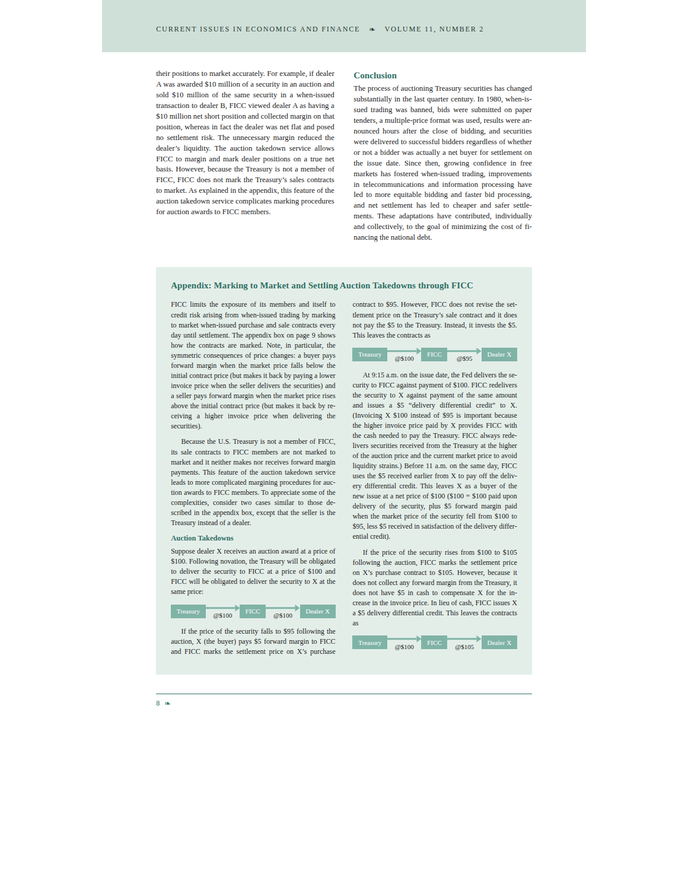CURRENT ISSUES IN ECONOMICS AND FINANCE ❧ VOLUME 11, NUMBER 2
their positions to market accurately. For example, if dealer A was awarded $10 million of a security in an auction and sold $10 million of the same security in a when-issued transaction to dealer B, FICC viewed dealer A as having a $10 million net short position and collected margin on that position, whereas in fact the dealer was net flat and posed no settlement risk. The unnecessary margin reduced the dealer’s liquidity. The auction takedown service allows FICC to margin and mark dealer positions on a true net basis. However, because the Treasury is not a member of FICC, FICC does not mark the Treasury’s sales contracts to market. As explained in the appendix, this feature of the auction takedown service complicates marking procedures for auction awards to FICC members.
Conclusion
The process of auctioning Treasury securities has changed substantially in the last quarter century. In 1980, when-issued trading was banned, bids were submitted on paper tenders, a multiple-price format was used, results were announced hours after the close of bidding, and securities were delivered to successful bidders regardless of whether or not a bidder was actually a net buyer for settlement on the issue date. Since then, growing confidence in free markets has fostered when-issued trading, improvements in telecommunications and information processing have led to more equitable bidding and faster bid processing, and net settlement has led to cheaper and safer settlements. These adaptations have contributed, individually and collectively, to the goal of minimizing the cost of financing the national debt.
Appendix: Marking to Market and Settling Auction Takedowns through FICC
FICC limits the exposure of its members and itself to credit risk arising from when-issued trading by marking to market when-issued purchase and sale contracts every day until settlement. The appendix box on page 9 shows how the contracts are marked. Note, in particular, the symmetric consequences of price changes: a buyer pays forward margin when the market price falls below the initial contract price (but makes it back by paying a lower invoice price when the seller delivers the securities) and a seller pays forward margin when the market price rises above the initial contract price (but makes it back by receiving a higher invoice price when delivering the securities).
Because the U.S. Treasury is not a member of FICC, its sale contracts to FICC members are not marked to market and it neither makes nor receives forward margin payments. This feature of the auction takedown service leads to more complicated margining procedures for auction awards to FICC members. To appreciate some of the complexities, consider two cases similar to those described in the appendix box, except that the seller is the Treasury instead of a dealer.
Auction Takedowns
Suppose dealer X receives an auction award at a price of $100. Following novation, the Treasury will be obligated to deliver the security to FICC at a price of $100 and FICC will be obligated to deliver the security to X at the same price:
Treasury
@$100
FICC
@$100
Dealer X
If the price of the security falls to $95 following the auction, X (the buyer) pays $5 forward margin to FICC and FICC marks the settlement price on X’s purchase contract to $95. However, FICC does not revise the settlement price on the Treasury’s sale contract and it does not pay the $5 to the Treasury. Instead, it invests the $5. This leaves the contracts as
Treasury
@$100
FICC
@$95
Dealer X
At 9:15 a.m. on the issue date, the Fed delivers the security to FICC against payment of $100. FICC redelivers the security to X against payment of the same amount and issues a $5 “delivery differential credit” to X. (Invoicing X $100 instead of $95 is important because the higher invoice price paid by X provides FICC with the cash needed to pay the Treasury. FICC always redelivers securities received from the Treasury at the higher of the auction price and the current market price to avoid liquidity strains.) Before 11 a.m. on the same day, FICC uses the $5 received earlier from X to pay off the delivery differential credit. This leaves X as a buyer of the new issue at a net price of $100 ($100 = $100 paid upon delivery of the security, plus $5 forward margin paid when the market price of the security fell from $100 to $95, less $5 received in satisfaction of the delivery differential credit).
If the price of the security rises from $100 to $105 following the auction, FICC marks the settlement price on X’s purchase contract to $105. However, because it does not collect any forward margin from the Treasury, it does not have $5 in cash to compensate X for the increase in the invoice price. In lieu of cash, FICC issues X a $5 delivery differential credit. This leaves the contracts as
Treasury
@$100
FICC
@$105
Dealer X
8 ❧